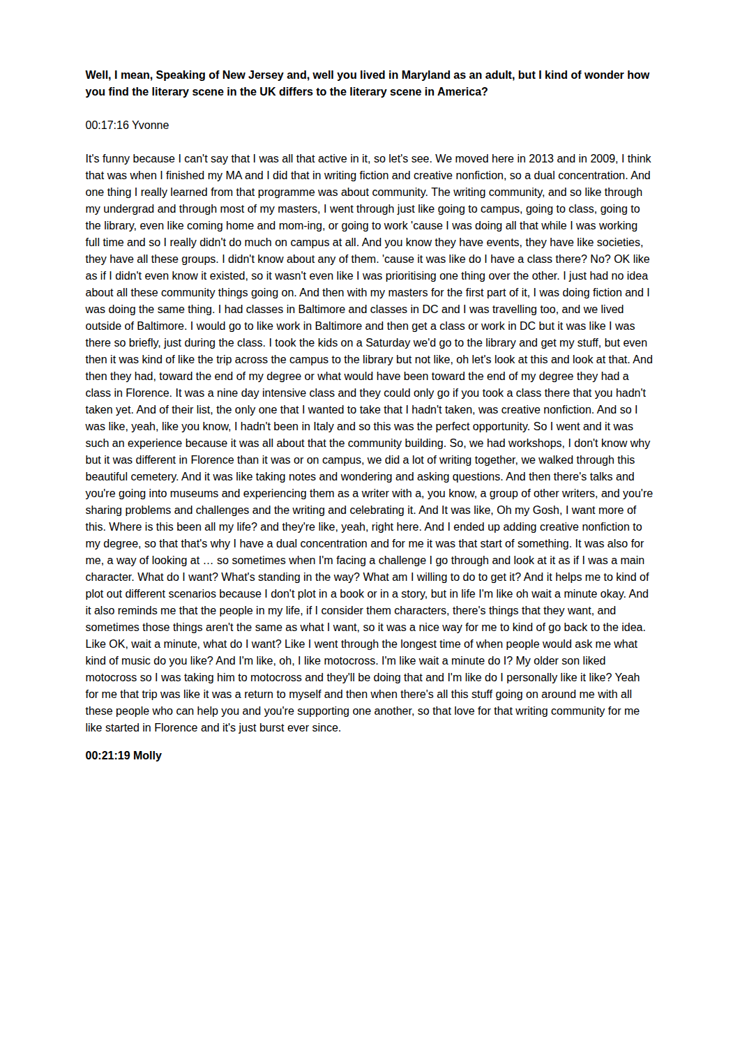Well, I mean, Speaking of New Jersey and, well you lived in Maryland as an adult, but I kind of wonder how you find the literary scene in the UK differs to the literary scene in America?
00:17:16 Yvonne
It's funny because I can't say that I was all that active in it, so let's see. We moved here in 2013 and in 2009, I think that was when I finished my MA and I did that in writing fiction and creative nonfiction, so a dual concentration. And one thing I really learned from that programme was about community. The writing community, and so like through my undergrad and through most of my masters, I went through just like going to campus, going to class, going to the library, even like coming home and mom-ing, or going to work 'cause I was doing all that while I was working full time and so I really didn't do much on campus at all. And you know they have events, they have like societies, they have all these groups. I didn't know about any of them. 'cause it was like do I have a class there? No? OK like as if I didn't even know it existed, so it wasn't even like I was prioritising one thing over the other. I just had no idea about all these community things going on. And then with my masters for the first part of it, I was doing fiction and I was doing the same thing. I had classes in Baltimore and classes in DC and I was travelling too, and we lived outside of Baltimore. I would go to like work in Baltimore and then get a class or work in DC but it was like I was there so briefly, just during the class. I took the kids on a Saturday we'd go to the library and get my stuff, but even then it was kind of like the trip across the campus to the library but not like, oh let's look at this and look at that. And then they had, toward the end of my degree or what would have been toward the end of my degree they had a class in Florence. It was a nine day intensive class and they could only go if you took a class there that you hadn't taken yet. And of their list, the only one that I wanted to take that I hadn't taken, was creative nonfiction. And so I was like, yeah, like you know, I hadn't been in Italy and so this was the perfect opportunity. So I went and it was such an experience because it was all about that the community building. So, we had workshops, I don't know why but it was different in Florence than it was or on campus, we did a lot of writing together, we walked through this beautiful cemetery. And it was like taking notes and wondering and asking questions. And then there's talks and you're going into museums and experiencing them as a writer with a, you know, a group of other writers, and you're sharing problems and challenges and the writing and celebrating it. And It was like, Oh my Gosh, I want more of this. Where is this been all my life? and they're like, yeah, right here. And I ended up adding creative nonfiction to my degree, so that that's why I have a dual concentration and for me it was that start of something. It was also for me, a way of looking at … so sometimes when I'm facing a challenge I go through and look at it as if I was a main character. What do I want? What's standing in the way? What am I willing to do to get it? And it helps me to kind of plot out different scenarios because I don't plot in a book or in a story, but in life I'm like oh wait a minute okay. And it also reminds me that the people in my life, if I consider them characters, there's things that they want, and sometimes those things aren't the same as what I want, so it was a nice way for me to kind of go back to the idea. Like OK, wait a minute, what do I want? Like I went through the longest time of when people would ask me what kind of music do you like? And I'm like, oh, I like motocross. I'm like wait a minute do I? My older son liked motocross so I was taking him to motocross and they'll be doing that and I'm like do I personally like it like? Yeah for me that trip was like it was a return to myself and then when there's all this stuff going on around me with all these people who can help you and you're supporting one another, so that love for that writing community for me like started in Florence and it's just burst ever since.
00:21:19 Molly